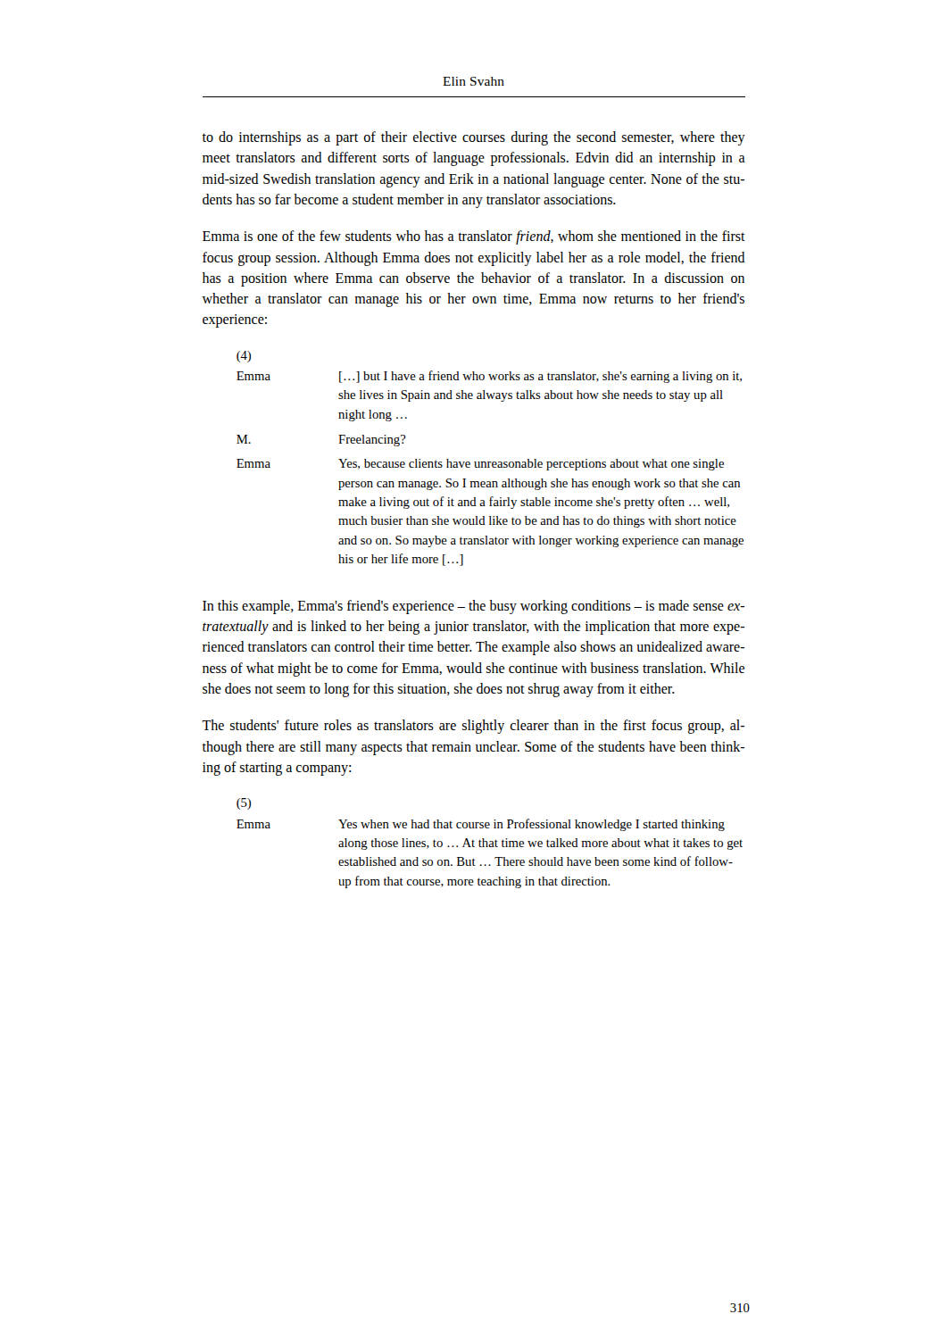Elin Svahn
to do internships as a part of their elective courses during the second semester, where they meet translators and different sorts of language professionals. Edvin did an internship in a mid-sized Swedish translation agency and Erik in a national language center. None of the students has so far become a student member in any translator associations.
Emma is one of the few students who has a translator friend, whom she mentioned in the first focus group session. Although Emma does not explicitly label her as a role model, the friend has a position where Emma can observe the behavior of a translator. In a discussion on whether a translator can manage his or her own time, Emma now returns to her friend's experience:
(4)
| Emma | […] but I have a friend who works as a translator, she's earning a living on it, she lives in Spain and she always talks about how she needs to stay up all night long … |
| M. | Freelancing? |
| Emma | Yes, because clients have unreasonable perceptions about what one single person can manage. So I mean although she has enough work so that she can make a living out of it and a fairly stable income she's pretty often … well, much busier than she would like to be and has to do things with short notice and so on. So maybe a translator with longer working experience can manage his or her life more […] |
In this example, Emma's friend's experience – the busy working conditions – is made sense extratextually and is linked to her being a junior translator, with the implication that more experienced translators can control their time better. The example also shows an unidealized awareness of what might be to come for Emma, would she continue with business translation. While she does not seem to long for this situation, she does not shrug away from it either.
The students' future roles as translators are slightly clearer than in the first focus group, although there are still many aspects that remain unclear. Some of the students have been thinking of starting a company:
(5)
| Emma | Yes when we had that course in Professional knowledge I started thinking along those lines, to … At that time we talked more about what it takes to get established and so on. But … There should have been some kind of follow-up from that course, more teaching in that direction. |
310